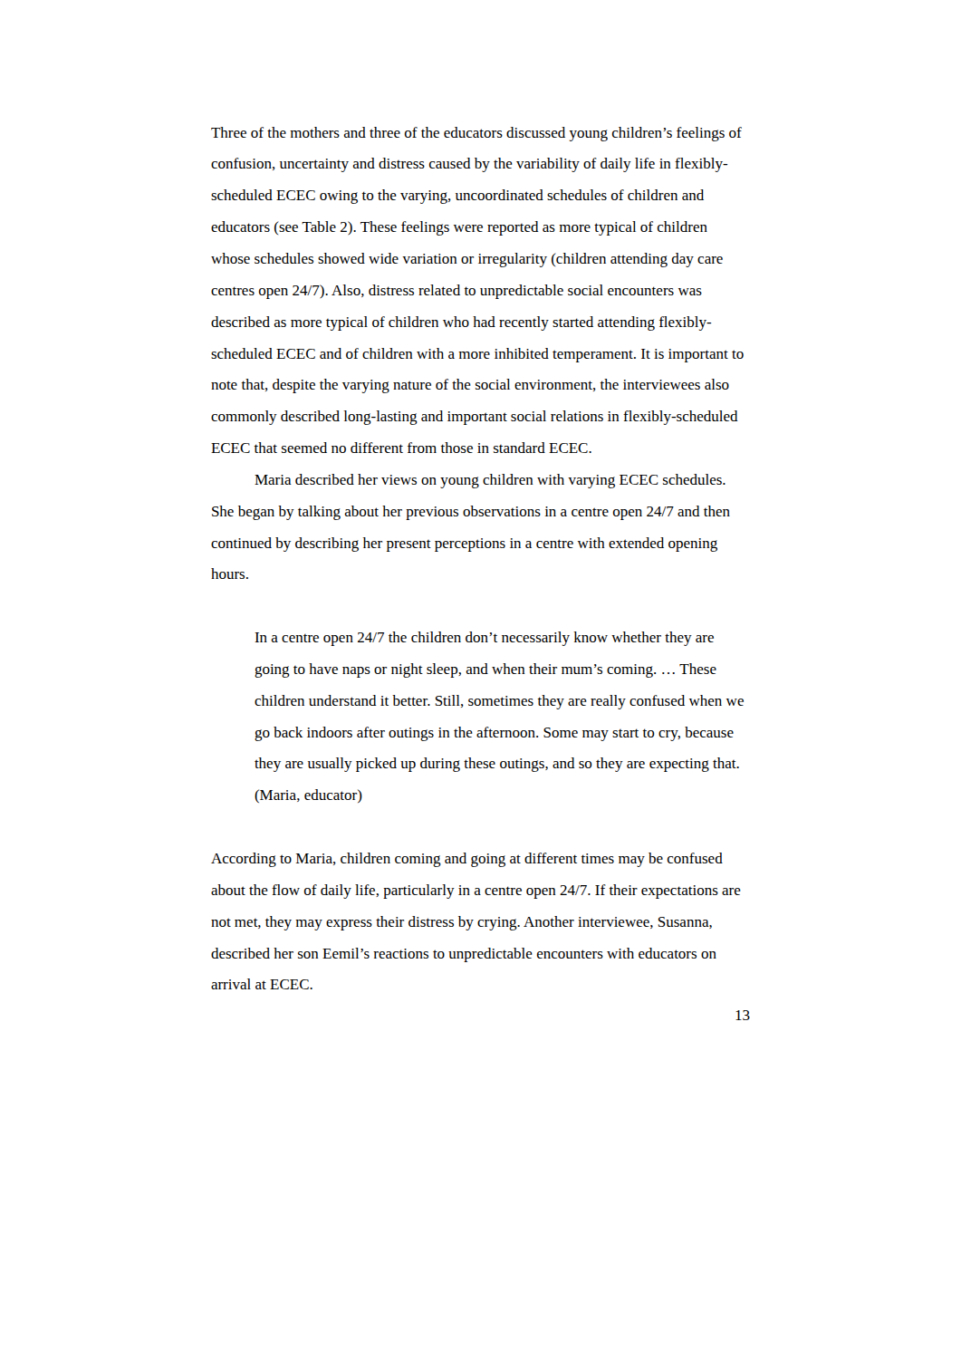Three of the mothers and three of the educators discussed young children’s feelings of confusion, uncertainty and distress caused by the variability of daily life in flexibly-scheduled ECEC owing to the varying, uncoordinated schedules of children and educators (see Table 2). These feelings were reported as more typical of children whose schedules showed wide variation or irregularity (children attending day care centres open 24/7). Also, distress related to unpredictable social encounters was described as more typical of children who had recently started attending flexibly-scheduled ECEC and of children with a more inhibited temperament. It is important to note that, despite the varying nature of the social environment, the interviewees also commonly described long-lasting and important social relations in flexibly-scheduled ECEC that seemed no different from those in standard ECEC.
Maria described her views on young children with varying ECEC schedules. She began by talking about her previous observations in a centre open 24/7 and then continued by describing her present perceptions in a centre with extended opening hours.
In a centre open 24/7 the children don’t necessarily know whether they are going to have naps or night sleep, and when their mum’s coming. … These children understand it better. Still, sometimes they are really confused when we go back indoors after outings in the afternoon. Some may start to cry, because they are usually picked up during these outings, and so they are expecting that. (Maria, educator)
According to Maria, children coming and going at different times may be confused about the flow of daily life, particularly in a centre open 24/7. If their expectations are not met, they may express their distress by crying. Another interviewee, Susanna, described her son Eemil’s reactions to unpredictable encounters with educators on arrival at ECEC.
13